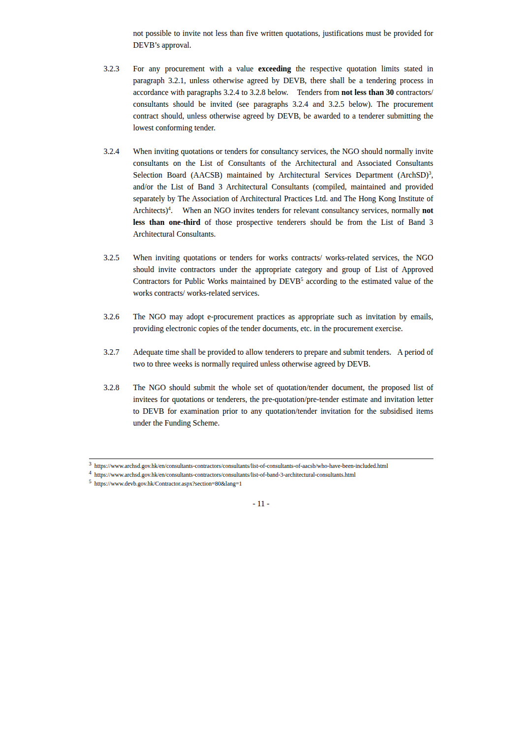not possible to invite not less than five written quotations, justifications must be provided for DEVB’s approval.
3.2.3
For any procurement with a value exceeding the respective quotation limits stated in paragraph 3.2.1, unless otherwise agreed by DEVB, there shall be a tendering process in accordance with paragraphs 3.2.4 to 3.2.8 below. Tenders from not less than 30 contractors/ consultants should be invited (see paragraphs 3.2.4 and 3.2.5 below). The procurement contract should, unless otherwise agreed by DEVB, be awarded to a tenderer submitting the lowest conforming tender.
3.2.4
When inviting quotations or tenders for consultancy services, the NGO should normally invite consultants on the List of Consultants of the Architectural and Associated Consultants Selection Board (AACSB) maintained by Architectural Services Department (ArchSD)3, and/or the List of Band 3 Architectural Consultants (compiled, maintained and provided separately by The Association of Architectural Practices Ltd. and The Hong Kong Institute of Architects)4. When an NGO invites tenders for relevant consultancy services, normally not less than one-third of those prospective tenderers should be from the List of Band 3 Architectural Consultants.
3.2.5
When inviting quotations or tenders for works contracts/ works-related services, the NGO should invite contractors under the appropriate category and group of List of Approved Contractors for Public Works maintained by DEVB5 according to the estimated value of the works contracts/ works-related services.
3.2.6
The NGO may adopt e-procurement practices as appropriate such as invitation by emails, providing electronic copies of the tender documents, etc. in the procurement exercise.
3.2.7
Adequate time shall be provided to allow tenderers to prepare and submit tenders. A period of two to three weeks is normally required unless otherwise agreed by DEVB.
3.2.8
The NGO should submit the whole set of quotation/tender document, the proposed list of invitees for quotations or tenderers, the pre-quotation/pre-tender estimate and invitation letter to DEVB for examination prior to any quotation/tender invitation for the subsidised items under the Funding Scheme.
3 https://www.archsd.gov.hk/en/consultants-contractors/consultants/list-of-consultants-of-aacsb/who-have-been-included.html
4 https://www.archsd.gov.hk/en/consultants-contractors/consultants/list-of-band-3-architectural-consultants.html
5 https://www.devb.gov.hk/Contractor.aspx?section=80&lang=1
- 11 -